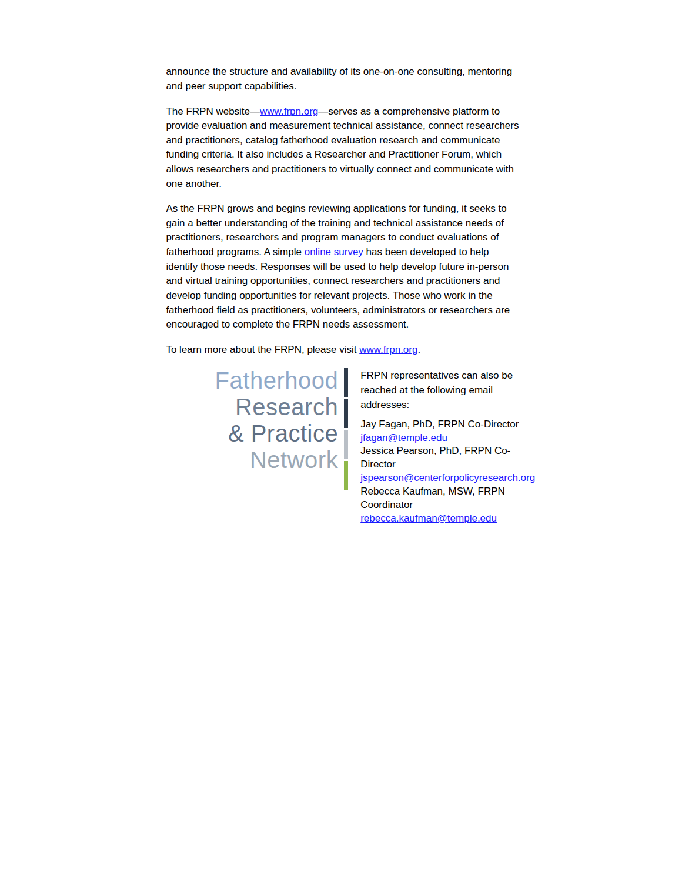announce the structure and availability of its one-on-one consulting, mentoring and peer support capabilities.
The FRPN website—www.frpn.org—serves as a comprehensive platform to provide evaluation and measurement technical assistance, connect researchers and practitioners, catalog fatherhood evaluation research and communicate funding criteria. It also includes a Researcher and Practitioner Forum, which allows researchers and practitioners to virtually connect and communicate with one another.
As the FRPN grows and begins reviewing applications for funding, it seeks to gain a better understanding of the training and technical assistance needs of practitioners, researchers and program managers to conduct evaluations of fatherhood programs. A simple online survey has been developed to help identify those needs. Responses will be used to help develop future in-person and virtual training opportunities, connect researchers and practitioners and develop funding opportunities for relevant projects. Those who work in the fatherhood field as practitioners, volunteers, administrators or researchers are encouraged to complete the FRPN needs assessment.
To learn more about the FRPN, please visit www.frpn.org.
Fatherhood
Research
& Practice
Network
FRPN representatives can also be reached at the following email addresses:
Jay Fagan, PhD, FRPN Co-Director
jfagan@temple.edu
Jessica Pearson, PhD, FRPN Co-Director
jspearson@centerforpolicyresearch.org
Rebecca Kaufman, MSW, FRPN Coordinator
rebecca.kaufman@temple.edu